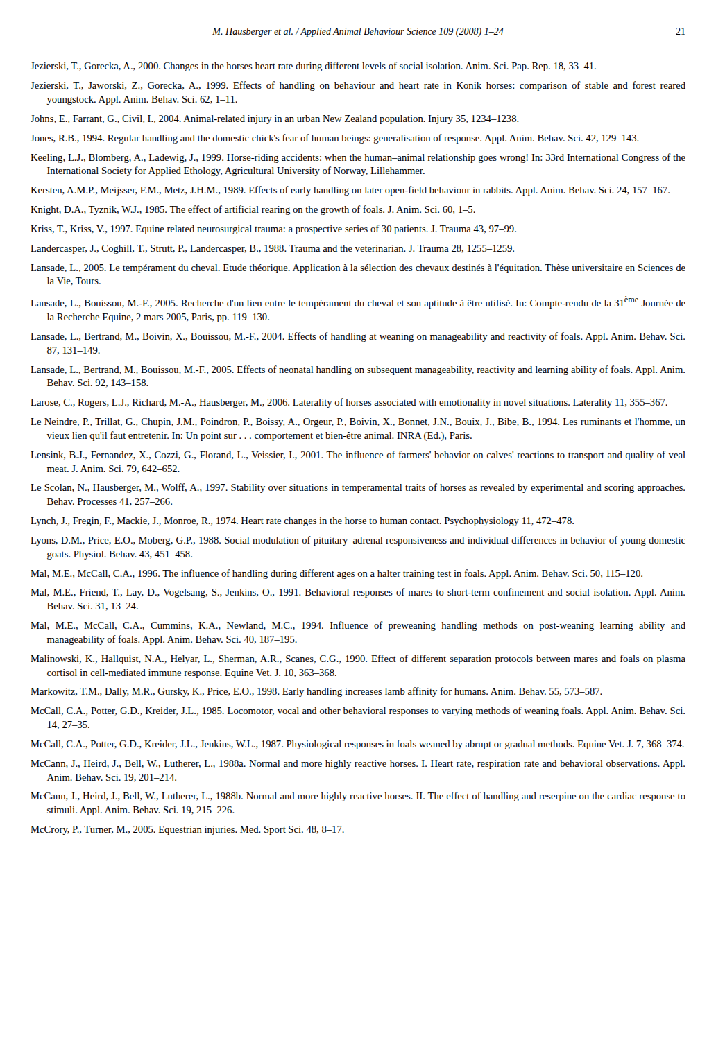M. Hausberger et al. / Applied Animal Behaviour Science 109 (2008) 1–24 21
Jezierski, T., Gorecka, A., 2000. Changes in the horses heart rate during different levels of social isolation. Anim. Sci. Pap. Rep. 18, 33–41.
Jezierski, T., Jaworski, Z., Gorecka, A., 1999. Effects of handling on behaviour and heart rate in Konik horses: comparison of stable and forest reared youngstock. Appl. Anim. Behav. Sci. 62, 1–11.
Johns, E., Farrant, G., Civil, I., 2004. Animal-related injury in an urban New Zealand population. Injury 35, 1234–1238.
Jones, R.B., 1994. Regular handling and the domestic chick's fear of human beings: generalisation of response. Appl. Anim. Behav. Sci. 42, 129–143.
Keeling, L.J., Blomberg, A., Ladewig, J., 1999. Horse-riding accidents: when the human–animal relationship goes wrong! In: 33rd International Congress of the International Society for Applied Ethology, Agricultural University of Norway, Lillehammer.
Kersten, A.M.P., Meijsser, F.M., Metz, J.H.M., 1989. Effects of early handling on later open-field behaviour in rabbits. Appl. Anim. Behav. Sci. 24, 157–167.
Knight, D.A., Tyznik, W.J., 1985. The effect of artificial rearing on the growth of foals. J. Anim. Sci. 60, 1–5.
Kriss, T., Kriss, V., 1997. Equine related neurosurgical trauma: a prospective series of 30 patients. J. Trauma 43, 97–99.
Landercasper, J., Coghill, T., Strutt, P., Landercasper, B., 1988. Trauma and the veterinarian. J. Trauma 28, 1255–1259.
Lansade, L., 2005. Le tempérament du cheval. Etude théorique. Application à la sélection des chevaux destinés à l'équitation. Thèse universitaire en Sciences de la Vie, Tours.
Lansade, L., Bouissou, M.-F., 2005. Recherche d'un lien entre le tempérament du cheval et son aptitude à être utilisé. In: Compte-rendu de la 31ème Journée de la Recherche Equine, 2 mars 2005, Paris, pp. 119–130.
Lansade, L., Bertrand, M., Boivin, X., Bouissou, M.-F., 2004. Effects of handling at weaning on manageability and reactivity of foals. Appl. Anim. Behav. Sci. 87, 131–149.
Lansade, L., Bertrand, M., Bouissou, M.-F., 2005. Effects of neonatal handling on subsequent manageability, reactivity and learning ability of foals. Appl. Anim. Behav. Sci. 92, 143–158.
Larose, C., Rogers, L.J., Richard, M.-A., Hausberger, M., 2006. Laterality of horses associated with emotionality in novel situations. Laterality 11, 355–367.
Le Neindre, P., Trillat, G., Chupin, J.M., Poindron, P., Boissy, A., Orgeur, P., Boivin, X., Bonnet, J.N., Bouix, J., Bibe, B., 1994. Les ruminants et l'homme, un vieux lien qu'il faut entretenir. In: Un point sur . . . comportement et bien-être animal. INRA (Ed.), Paris.
Lensink, B.J., Fernandez, X., Cozzi, G., Florand, L., Veissier, I., 2001. The influence of farmers' behavior on calves' reactions to transport and quality of veal meat. J. Anim. Sci. 79, 642–652.
Le Scolan, N., Hausberger, M., Wolff, A., 1997. Stability over situations in temperamental traits of horses as revealed by experimental and scoring approaches. Behav. Processes 41, 257–266.
Lynch, J., Fregin, F., Mackie, J., Monroe, R., 1974. Heart rate changes in the horse to human contact. Psychophysiology 11, 472–478.
Lyons, D.M., Price, E.O., Moberg, G.P., 1988. Social modulation of pituitary–adrenal responsiveness and individual differences in behavior of young domestic goats. Physiol. Behav. 43, 451–458.
Mal, M.E., McCall, C.A., 1996. The influence of handling during different ages on a halter training test in foals. Appl. Anim. Behav. Sci. 50, 115–120.
Mal, M.E., Friend, T., Lay, D., Vogelsang, S., Jenkins, O., 1991. Behavioral responses of mares to short-term confinement and social isolation. Appl. Anim. Behav. Sci. 31, 13–24.
Mal, M.E., McCall, C.A., Cummins, K.A., Newland, M.C., 1994. Influence of preweaning handling methods on post-weaning learning ability and manageability of foals. Appl. Anim. Behav. Sci. 40, 187–195.
Malinowski, K., Hallquist, N.A., Helyar, L., Sherman, A.R., Scanes, C.G., 1990. Effect of different separation protocols between mares and foals on plasma cortisol in cell-mediated immune response. Equine Vet. J. 10, 363–368.
Markowitz, T.M., Dally, M.R., Gursky, K., Price, E.O., 1998. Early handling increases lamb affinity for humans. Anim. Behav. 55, 573–587.
McCall, C.A., Potter, G.D., Kreider, J.L., 1985. Locomotor, vocal and other behavioral responses to varying methods of weaning foals. Appl. Anim. Behav. Sci. 14, 27–35.
McCall, C.A., Potter, G.D., Kreider, J.L., Jenkins, W.L., 1987. Physiological responses in foals weaned by abrupt or gradual methods. Equine Vet. J. 7, 368–374.
McCann, J., Heird, J., Bell, W., Lutherer, L., 1988a. Normal and more highly reactive horses. I. Heart rate, respiration rate and behavioral observations. Appl. Anim. Behav. Sci. 19, 201–214.
McCann, J., Heird, J., Bell, W., Lutherer, L., 1988b. Normal and more highly reactive horses. II. The effect of handling and reserpine on the cardiac response to stimuli. Appl. Anim. Behav. Sci. 19, 215–226.
McCrory, P., Turner, M., 2005. Equestrian injuries. Med. Sport Sci. 48, 8–17.